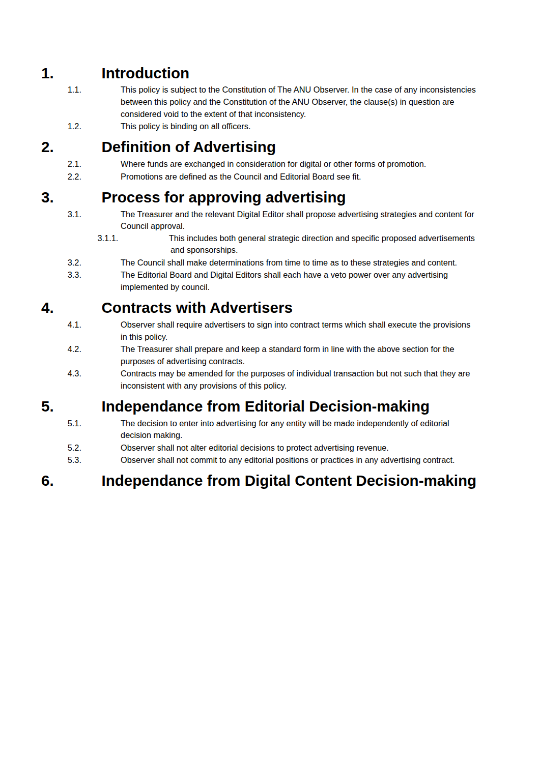Introduction
This policy is subject to the Constitution of The ANU Observer. In the case of any inconsistencies between this policy and the Constitution of the ANU Observer, the clause(s) in question are considered void to the extent of that inconsistency.
This policy is binding on all officers.
Definition of Advertising
Where funds are exchanged in consideration for digital or other forms of promotion.
Promotions are defined as the Council and Editorial Board see fit.
Process for approving advertising
The Treasurer and the relevant Digital Editor shall propose advertising strategies and content for Council approval.
This includes both general strategic direction and specific proposed advertisements and sponsorships.
The Council shall make determinations from time to time as to these strategies and content.
The Editorial Board and Digital Editors shall each have a veto power over any advertising implemented by council.
Contracts with Advertisers
Observer shall require advertisers to sign into contract terms which shall execute the provisions in this policy.
The Treasurer shall prepare and keep a standard form in line with the above section for the purposes of advertising contracts.
Contracts may be amended for the purposes of individual transaction but not such that they are inconsistent with any provisions of this policy.
Independance from Editorial Decision-making
The decision to enter into advertising for any entity will be made independently of editorial decision making.
Observer shall not alter editorial decisions to protect advertising revenue.
Observer shall not commit to any editorial positions or practices in any advertising contract.
Independance from Digital Content Decision-making